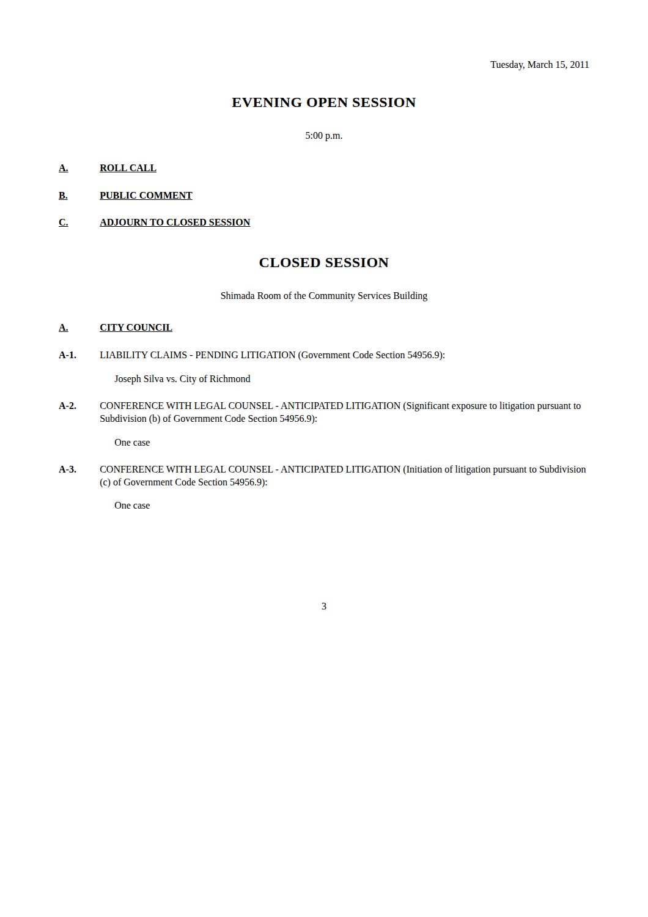Tuesday, March 15, 2011
EVENING OPEN SESSION
5:00 p.m.
A.
ROLL CALL
B.
PUBLIC COMMENT
C.
ADJOURN TO CLOSED SESSION
CLOSED SESSION
Shimada Room of the Community Services Building
A.
CITY COUNCIL
A-1.
LIABILITY CLAIMS - PENDING LITIGATION (Government Code Section 54956.9):
Joseph Silva vs. City of Richmond
A-2.
CONFERENCE WITH LEGAL COUNSEL - ANTICIPATED LITIGATION (Significant exposure to litigation pursuant to Subdivision (b) of Government Code Section 54956.9):
One case
A-3.
CONFERENCE WITH LEGAL COUNSEL - ANTICIPATED LITIGATION (Initiation of litigation pursuant to Subdivision (c) of Government Code Section 54956.9):
One case
3